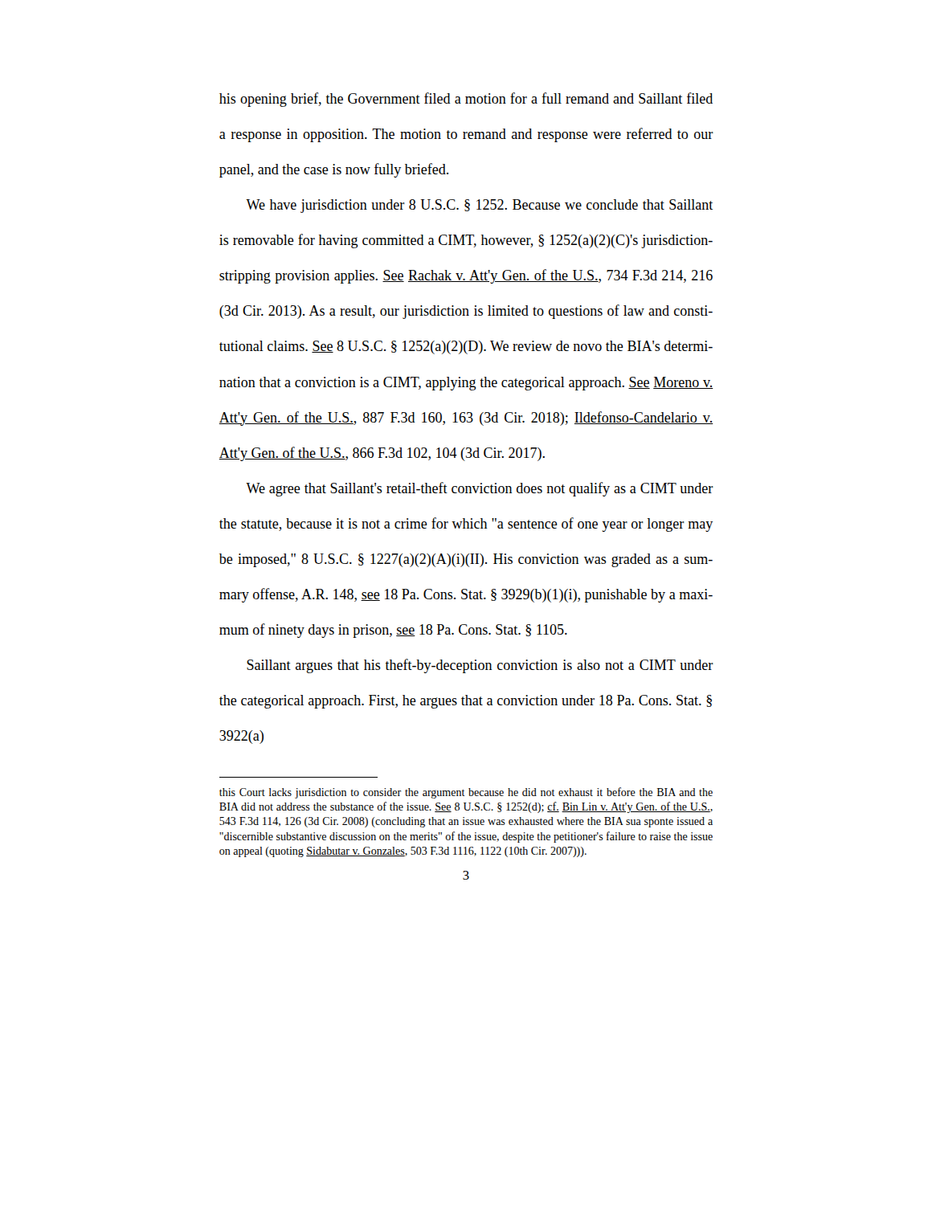his opening brief, the Government filed a motion for a full remand and Saillant filed a response in opposition. The motion to remand and response were referred to our panel, and the case is now fully briefed.
We have jurisdiction under 8 U.S.C. § 1252. Because we conclude that Saillant is removable for having committed a CIMT, however, § 1252(a)(2)(C)'s jurisdiction-stripping provision applies. See Rachak v. Att'y Gen. of the U.S., 734 F.3d 214, 216 (3d Cir. 2013). As a result, our jurisdiction is limited to questions of law and constitutional claims. See 8 U.S.C. § 1252(a)(2)(D). We review de novo the BIA's determination that a conviction is a CIMT, applying the categorical approach. See Moreno v. Att'y Gen. of the U.S., 887 F.3d 160, 163 (3d Cir. 2018); Ildefonso-Candelario v. Att'y Gen. of the U.S., 866 F.3d 102, 104 (3d Cir. 2017).
We agree that Saillant's retail-theft conviction does not qualify as a CIMT under the statute, because it is not a crime for which "a sentence of one year or longer may be imposed," 8 U.S.C. § 1227(a)(2)(A)(i)(II). His conviction was graded as a summary offense, A.R. 148, see 18 Pa. Cons. Stat. § 3929(b)(1)(i), punishable by a maximum of ninety days in prison, see 18 Pa. Cons. Stat. § 1105.
Saillant argues that his theft-by-deception conviction is also not a CIMT under the categorical approach. First, he argues that a conviction under 18 Pa. Cons. Stat. § 3922(a)
this Court lacks jurisdiction to consider the argument because he did not exhaust it before the BIA and the BIA did not address the substance of the issue. See 8 U.S.C. § 1252(d); cf. Bin Lin v. Att'y Gen. of the U.S., 543 F.3d 114, 126 (3d Cir. 2008) (concluding that an issue was exhausted where the BIA sua sponte issued a "discernible substantive discussion on the merits" of the issue, despite the petitioner's failure to raise the issue on appeal (quoting Sidabutar v. Gonzales, 503 F.3d 1116, 1122 (10th Cir. 2007))).
3